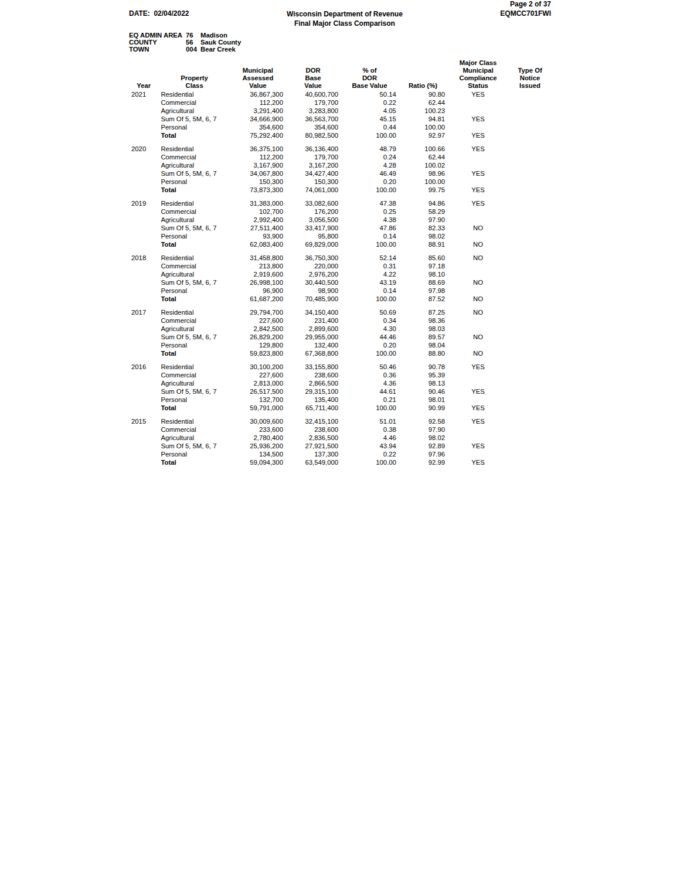Page 2 of 37
DATE: 02/04/2022
Wisconsin Department of Revenue
Final Major Class Comparison
EQMCC701FWI
| EQ ADMIN AREA | 76 | Madison |
| COUNTY | 56 | Sauk County |
| TOWN | 004 | Bear Creek |
| Year | Property Class | Municipal Assessed Value | DOR Base Value | % of DOR Base Value | Ratio (%) | Major Class Municipal Compliance Status | Type Of Notice Issued |
| --- | --- | --- | --- | --- | --- | --- | --- |
| 2021 | Residential | 36,867,300 | 40,600,700 | 50.14 | 90.80 | YES | |
| | Commercial | 112,200 | 179,700 | 0.22 | 62.44 | | |
| | Agricultural | 3,291,400 | 3,283,800 | 4.05 | 100.23 | | |
| | Sum Of 5, 5M, 6, 7 | 34,666,900 | 36,563,700 | 45.15 | 94.81 | YES | |
| | Personal | 354,600 | 354,600 | 0.44 | 100.00 | | |
| | Total | 75,292,400 | 80,982,500 | 100.00 | 92.97 | YES | |
| 2020 | Residential | 36,375,100 | 36,136,400 | 48.79 | 100.66 | YES | |
| | Commercial | 112,200 | 179,700 | 0.24 | 62.44 | | |
| | Agricultural | 3,167,900 | 3,167,200 | 4.28 | 100.02 | | |
| | Sum Of 5, 5M, 6, 7 | 34,067,800 | 34,427,400 | 46.49 | 98.96 | YES | |
| | Personal | 150,300 | 150,300 | 0.20 | 100.00 | | |
| | Total | 73,873,300 | 74,061,000 | 100.00 | 99.75 | YES | |
| 2019 | Residential | 31,383,000 | 33,082,600 | 47.38 | 94.86 | YES | |
| | Commercial | 102,700 | 176,200 | 0.25 | 58.29 | | |
| | Agricultural | 2,992,400 | 3,056,500 | 4.38 | 97.90 | | |
| | Sum Of 5, 5M, 6, 7 | 27,511,400 | 33,417,900 | 47.86 | 82.33 | NO | |
| | Personal | 93,900 | 95,800 | 0.14 | 98.02 | | |
| | Total | 62,083,400 | 69,829,000 | 100.00 | 88.91 | NO | |
| 2018 | Residential | 31,458,800 | 36,750,300 | 52.14 | 85.60 | NO | |
| | Commercial | 213,800 | 220,000 | 0.31 | 97.18 | | |
| | Agricultural | 2,919,600 | 2,976,200 | 4.22 | 98.10 | | |
| | Sum Of 5, 5M, 6, 7 | 26,998,100 | 30,440,500 | 43.19 | 88.69 | NO | |
| | Personal | 96,900 | 98,900 | 0.14 | 97.98 | | |
| | Total | 61,687,200 | 70,485,900 | 100.00 | 87.52 | NO | |
| 2017 | Residential | 29,794,700 | 34,150,400 | 50.69 | 87.25 | NO | |
| | Commercial | 227,600 | 231,400 | 0.34 | 98.36 | | |
| | Agricultural | 2,842,500 | 2,899,600 | 4.30 | 98.03 | | |
| | Sum Of 5, 5M, 6, 7 | 26,829,200 | 29,955,000 | 44.46 | 89.57 | NO | |
| | Personal | 129,800 | 132,400 | 0.20 | 98.04 | | |
| | Total | 59,823,800 | 67,368,800 | 100.00 | 88.80 | NO | |
| 2016 | Residential | 30,100,200 | 33,155,800 | 50.46 | 90.78 | YES | |
| | Commercial | 227,600 | 238,600 | 0.36 | 95.39 | | |
| | Agricultural | 2,813,000 | 2,866,500 | 4.36 | 98.13 | | |
| | Sum Of 5, 5M, 6, 7 | 26,517,500 | 29,315,100 | 44.61 | 90.46 | YES | |
| | Personal | 132,700 | 135,400 | 0.21 | 98.01 | | |
| | Total | 59,791,000 | 65,711,400 | 100.00 | 90.99 | YES | |
| 2015 | Residential | 30,009,600 | 32,415,100 | 51.01 | 92.58 | YES | |
| | Commercial | 233,600 | 238,600 | 0.38 | 97.90 | | |
| | Agricultural | 2,780,400 | 2,836,500 | 4.46 | 98.02 | | |
| | Sum Of 5, 5M, 6, 7 | 25,936,200 | 27,921,500 | 43.94 | 92.89 | YES | |
| | Personal | 134,500 | 137,300 | 0.22 | 97.96 | | |
| | Total | 59,094,300 | 63,549,000 | 100.00 | 92.99 | YES | |